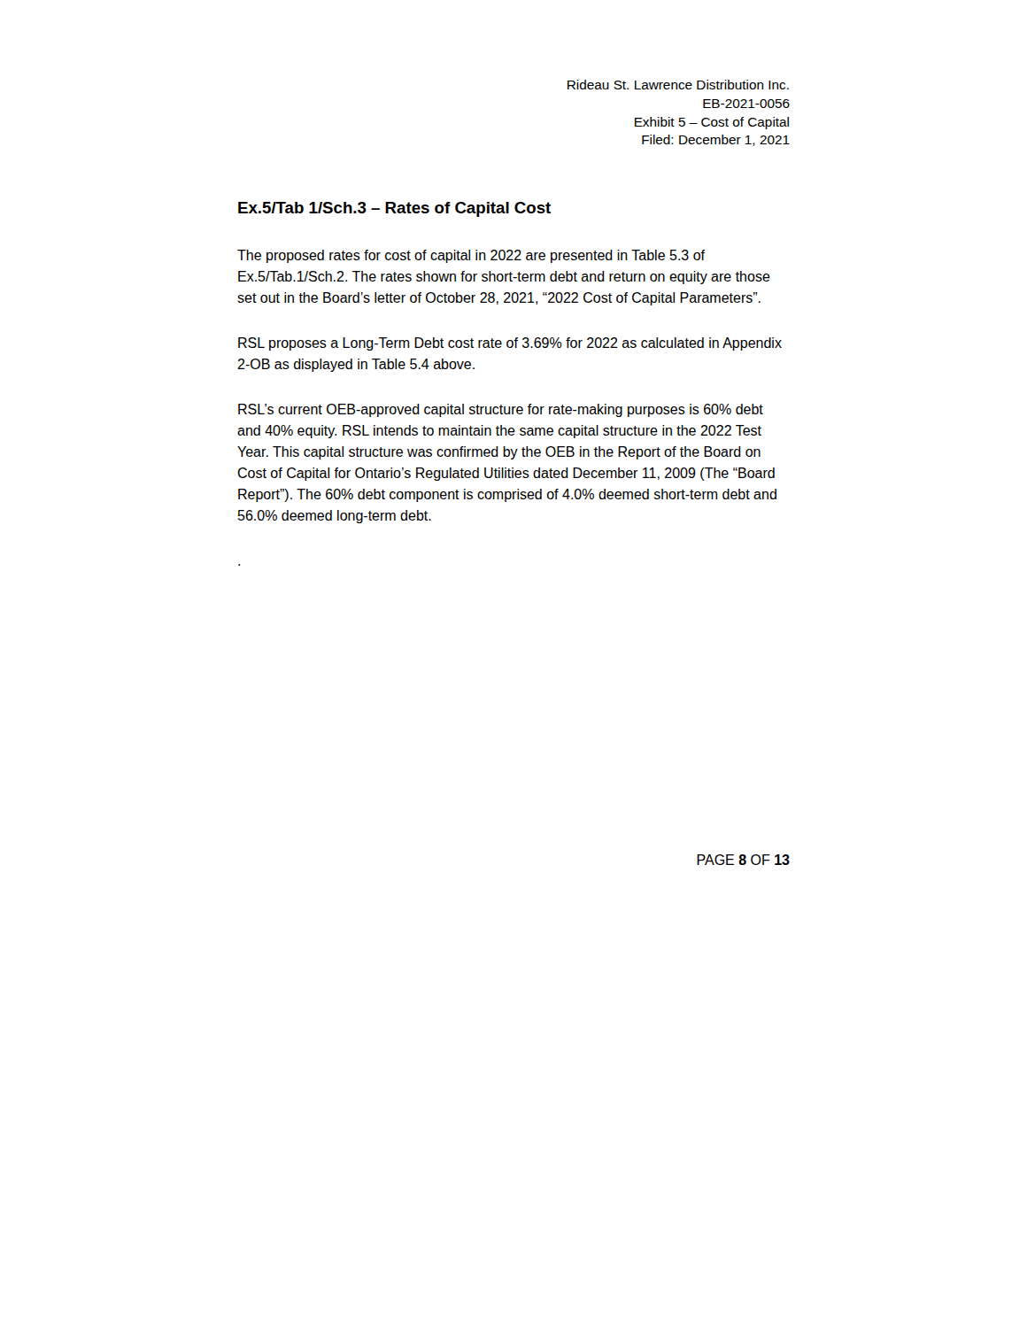Rideau St. Lawrence Distribution Inc.
EB-2021-0056
Exhibit 5 – Cost of Capital
Filed: December 1, 2021
Ex.5/Tab 1/Sch.3 – Rates of Capital Cost
The proposed rates for cost of capital in 2022 are presented in Table 5.3 of Ex.5/Tab.1/Sch.2. The rates shown for short-term debt and return on equity are those set out in the Board’s letter of October 28, 2021, “2022 Cost of Capital Parameters”.
RSL proposes a Long-Term Debt cost rate of 3.69% for 2022 as calculated in Appendix 2-OB as displayed in Table 5.4 above.
RSL’s current OEB-approved capital structure for rate-making purposes is 60% debt and 40% equity. RSL intends to maintain the same capital structure in the 2022 Test Year. This capital structure was confirmed by the OEB in the Report of the Board on Cost of Capital for Ontario’s Regulated Utilities dated December 11, 2009 (The “Board Report”). The 60% debt component is comprised of 4.0% deemed short-term debt and 56.0% deemed long-term debt.
.
PAGE 8 OF 13